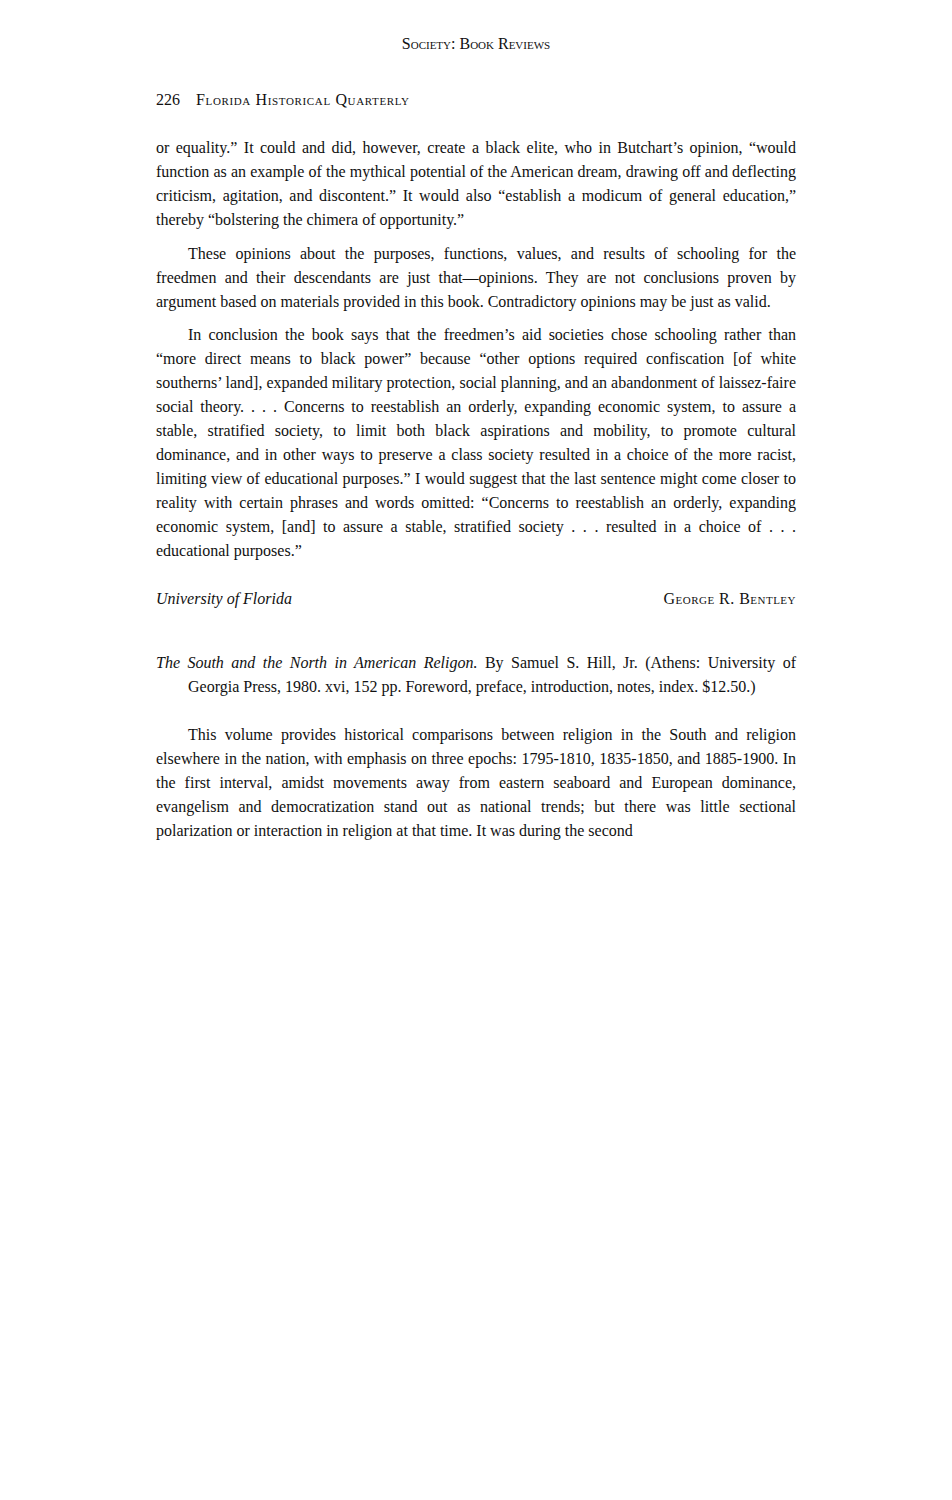Society: Book Reviews
226 Florida Historical Quarterly
or equality.” It could and did, however, create a black elite, who in Butchart’s opinion, “would function as an example of the mythical potential of the American dream, drawing off and deflecting criticism, agitation, and discontent.” It would also “establish a modicum of general education,” thereby “bolstering the chimera of opportunity.”
These opinions about the purposes, functions, values, and results of schooling for the freedmen and their descendants are just that—opinions. They are not conclusions proven by argument based on materials provided in this book. Contradictory opinions may be just as valid.
In conclusion the book says that the freedmen’s aid societies chose schooling rather than “more direct means to black power” because “other options required confiscation [of white southerns’ land], expanded military protection, social planning, and an abandonment of laissez-faire social theory. . . . Concerns to reestablish an orderly, expanding economic system, to assure a stable, stratified society, to limit both black aspirations and mobility, to promote cultural dominance, and in other ways to preserve a class society resulted in a choice of the more racist, limiting view of educational purposes.” I would suggest that the last sentence might come closer to reality with certain phrases and words omitted: “Concerns to reestablish an orderly, expanding economic system, [and] to assure a stable, stratified society . . . resulted in a choice of . . . educational purposes.”
University of Florida George R. Bentley
The South and the North in American Religon. By Samuel S. Hill, Jr. (Athens: University of Georgia Press, 1980. xvi, 152 pp. Foreword, preface, introduction, notes, index. $12.50.)
This volume provides historical comparisons between religion in the South and religion elsewhere in the nation, with emphasis on three epochs: 1795-1810, 1835-1850, and 1885-1900. In the first interval, amidst movements away from eastern seaboard and European dominance, evangelism and democratization stand out as national trends; but there was little sectional polarization or interaction in religion at that time. It was during the second